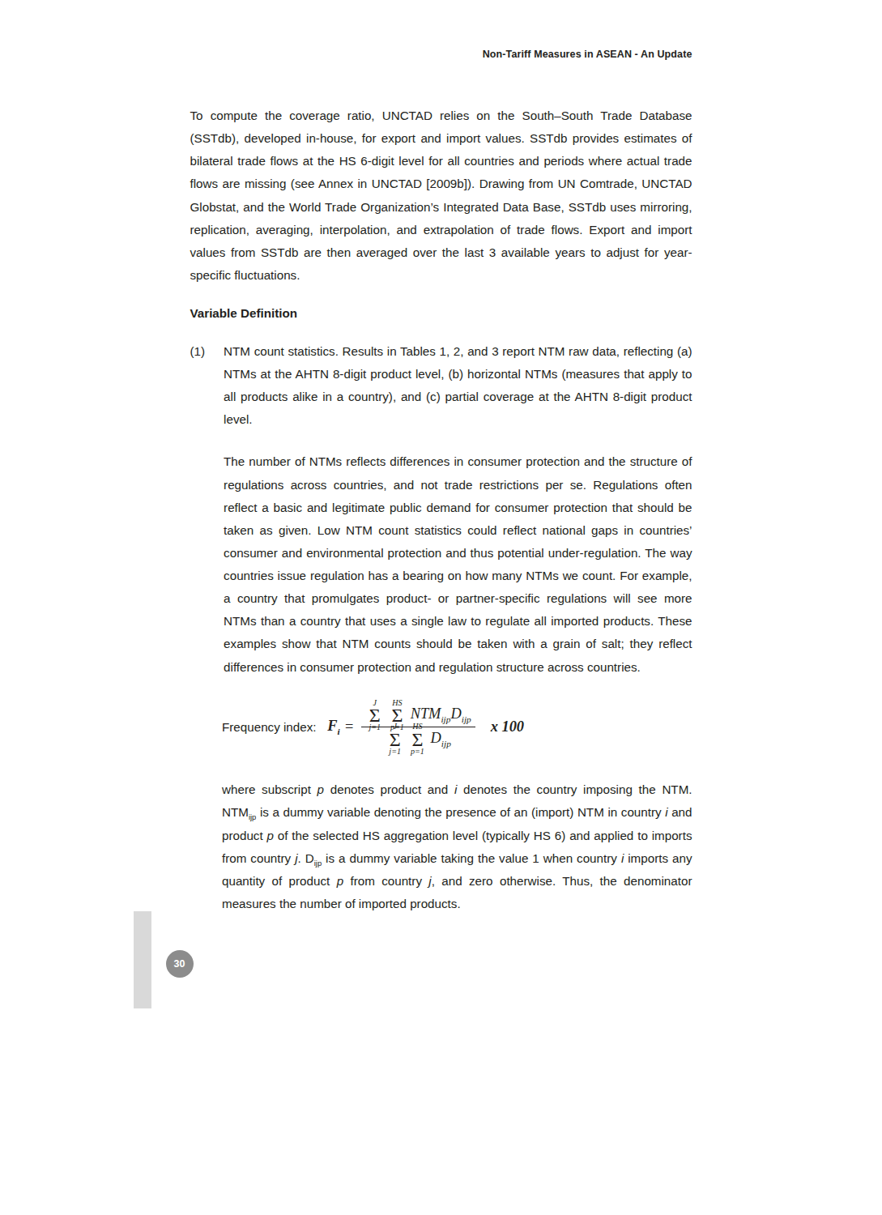Non-Tariff Measures in ASEAN - An Update
To compute the coverage ratio, UNCTAD relies on the South–South Trade Database (SSTdb), developed in-house, for export and import values. SSTdb provides estimates of bilateral trade flows at the HS 6-digit level for all countries and periods where actual trade flows are missing (see Annex in UNCTAD [2009b]). Drawing from UN Comtrade, UNCTAD Globstat, and the World Trade Organization’s Integrated Data Base, SSTdb uses mirroring, replication, averaging, interpolation, and extrapolation of trade flows. Export and import values from SSTdb are then averaged over the last 3 available years to adjust for year-specific fluctuations.
Variable Definition
NTM count statistics. Results in Tables 1, 2, and 3 report NTM raw data, reflecting (a) NTMs at the AHTN 8-digit product level, (b) horizontal NTMs (measures that apply to all products alike in a country), and (c) partial coverage at the AHTN 8-digit product level.
The number of NTMs reflects differences in consumer protection and the structure of regulations across countries, and not trade restrictions per se. Regulations often reflect a basic and legitimate public demand for consumer protection that should be taken as given. Low NTM count statistics could reflect national gaps in countries’ consumer and environmental protection and thus potential under-regulation. The way countries issue regulation has a bearing on how many NTMs we count. For example, a country that promulgates product- or partner-specific regulations will see more NTMs than a country that uses a single law to regulate all imported products. These examples show that NTM counts should be taken with a grain of salt; they reflect differences in consumer protection and regulation structure across countries.
Frequency index: Fi = ΣJj=1 ΣHS p=1 NTMijpDijp ΣJj=1 ΣHS p=1 Dijp x 100
where subscript p denotes product and i denotes the country imposing the NTM. NTMijp is a dummy variable denoting the presence of an (import) NTM in country i and product p of the selected HS aggregation level (typically HS 6) and applied to imports from country j. Dijp is a dummy variable taking the value 1 when country i imports any quantity of product p from country j, and zero otherwise. Thus, the denominator measures the number of imported products.
30